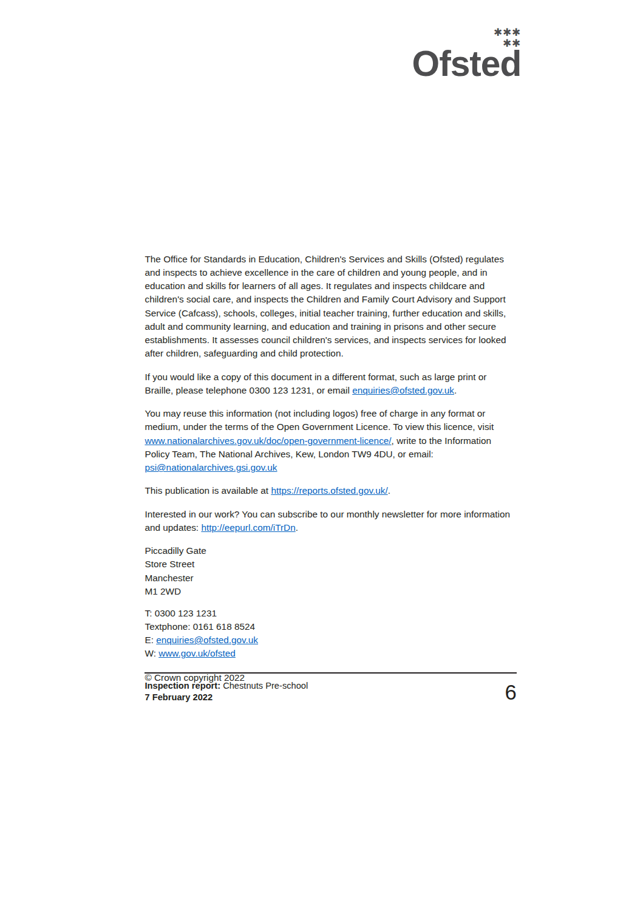✱✱✱
✱✱
Ofsted
The Office for Standards in Education, Children's Services and Skills (Ofsted) regulates and inspects to achieve excellence in the care of children and young people, and in education and skills for learners of all ages. It regulates and inspects childcare and children's social care, and inspects the Children and Family Court Advisory and Support Service (Cafcass), schools, colleges, initial teacher training, further education and skills, adult and community learning, and education and training in prisons and other secure establishments. It assesses council children's services, and inspects services for looked after children, safeguarding and child protection.
If you would like a copy of this document in a different format, such as large print or Braille, please telephone 0300 123 1231, or email enquiries@ofsted.gov.uk.
You may reuse this information (not including logos) free of charge in any format or medium, under the terms of the Open Government Licence. To view this licence, visit www.nationalarchives.gov.uk/doc/open-government-licence/, write to the Information Policy Team, The National Archives, Kew, London TW9 4DU, or email: psi@nationalarchives.gsi.gov.uk
This publication is available at https://reports.ofsted.gov.uk/.
Interested in our work? You can subscribe to our monthly newsletter for more information and updates: http://eepurl.com/iTrDn.
Piccadilly Gate
Store Street
Manchester
M1 2WD
T: 0300 123 1231
Textphone: 0161 618 8524
E: enquiries@ofsted.gov.uk
W: www.gov.uk/ofsted
© Crown copyright 2022
Inspection report: Chestnuts Pre-school
7 February 2022
6